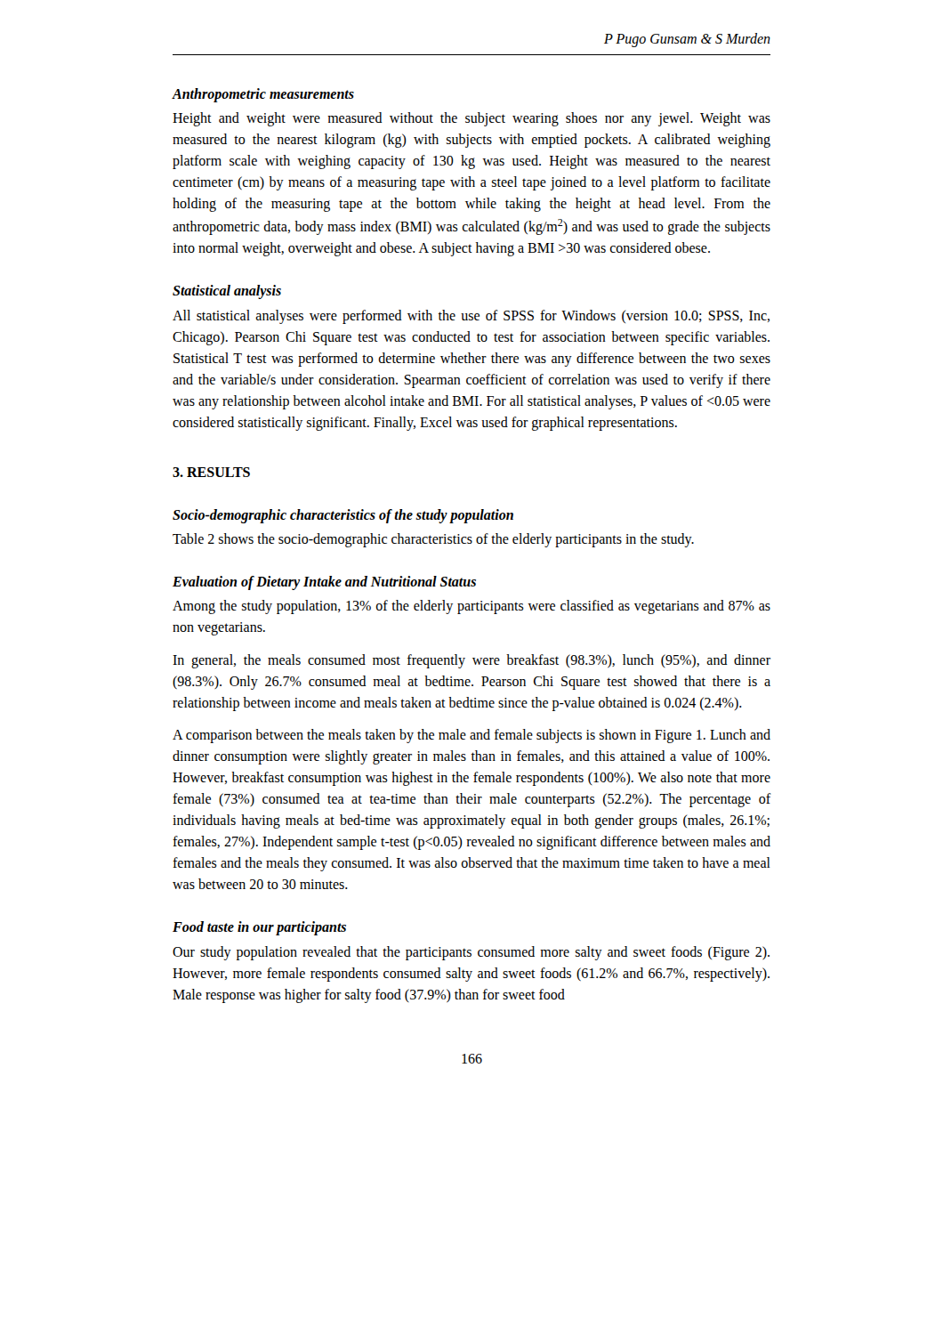P Pugo Gunsam & S Murden
Anthropometric measurements
Height and weight were measured without the subject wearing shoes nor any jewel. Weight was measured to the nearest kilogram (kg) with subjects with emptied pockets. A calibrated weighing platform scale with weighing capacity of 130 kg was used. Height was measured to the nearest centimeter (cm) by means of a measuring tape with a steel tape joined to a level platform to facilitate holding of the measuring tape at the bottom while taking the height at head level. From the anthropometric data, body mass index (BMI) was calculated (kg/m2) and was used to grade the subjects into normal weight, overweight and obese. A subject having a BMI >30 was considered obese.
Statistical analysis
All statistical analyses were performed with the use of SPSS for Windows (version 10.0; SPSS, Inc, Chicago). Pearson Chi Square test was conducted to test for association between specific variables. Statistical T test was performed to determine whether there was any difference between the two sexes and the variable/s under consideration. Spearman coefficient of correlation was used to verify if there was any relationship between alcohol intake and BMI. For all statistical analyses, P values of <0.05 were considered statistically significant. Finally, Excel was used for graphical representations.
3. RESULTS
Socio-demographic characteristics of the study population
Table 2 shows the socio-demographic characteristics of the elderly participants in the study.
Evaluation of Dietary Intake and Nutritional Status
Among the study population, 13% of the elderly participants were classified as vegetarians and 87% as non vegetarians.
In general, the meals consumed most frequently were breakfast (98.3%), lunch (95%), and dinner (98.3%). Only 26.7% consumed meal at bedtime. Pearson Chi Square test showed that there is a relationship between income and meals taken at bedtime since the p-value obtained is 0.024 (2.4%).
A comparison between the meals taken by the male and female subjects is shown in Figure 1. Lunch and dinner consumption were slightly greater in males than in females, and this attained a value of 100%. However, breakfast consumption was highest in the female respondents (100%). We also note that more female (73%) consumed tea at tea-time than their male counterparts (52.2%). The percentage of individuals having meals at bed-time was approximately equal in both gender groups (males, 26.1%; females, 27%). Independent sample t-test (p<0.05) revealed no significant difference between males and females and the meals they consumed. It was also observed that the maximum time taken to have a meal was between 20 to 30 minutes.
Food taste in our participants
Our study population revealed that the participants consumed more salty and sweet foods (Figure 2). However, more female respondents consumed salty and sweet foods (61.2% and 66.7%, respectively). Male response was higher for salty food (37.9%) than for sweet food
166